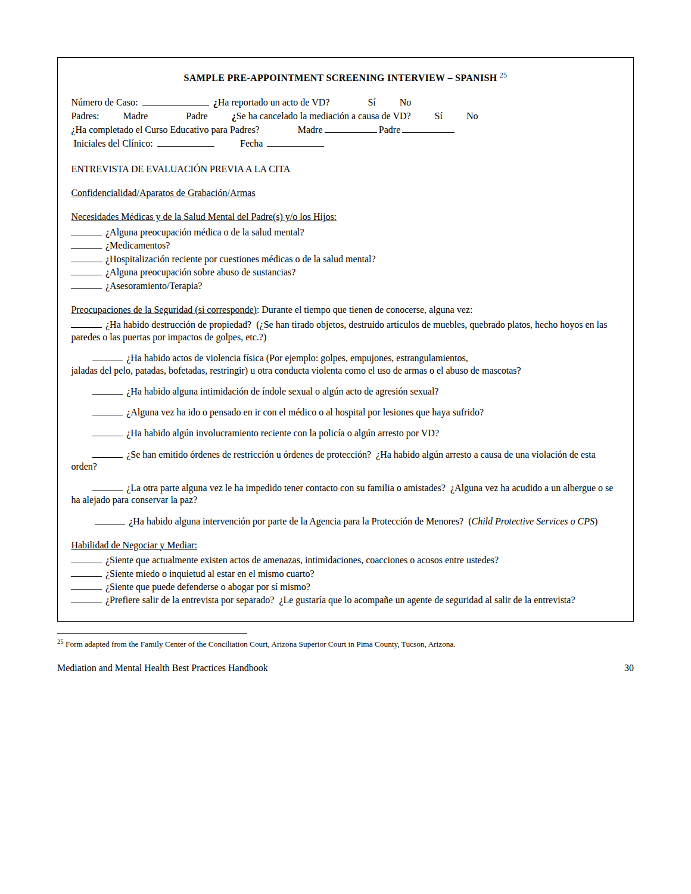SAMPLE PRE-APPOINTMENT SCREENING INTERVIEW – SPANISH 25
Número de Caso: ¿Ha reportado un acto de VD? Sí No
Padres: Madre Padre ¿Se ha cancelado la mediación a causa de VD? Sí No
¿Ha completado el Curso Educativo para Padres? Madre Padre
Iniciales del Clínico: Fecha
ENTREVISTA DE EVALUACIÓN PREVIA A LA CITA
Confidencialidad/Aparatos de Grabación/Armas
Necesidades Médicas y de la Salud Mental del Padre(s) y/o los Hijos:
¿Alguna preocupación médica o de la salud mental?
¿Medicamentos?
¿Hospitalización reciente por cuestiones médicas o de la salud mental?
¿Alguna preocupación sobre abuso de sustancias?
¿Asesoramiento/Terapia?
Preocupaciones de la Seguridad (si corresponde): Durante el tiempo que tienen de conocerse, alguna vez:
¿Ha habido destrucción de propiedad? (¿Se han tirado objetos, destruido artículos de muebles, quebrado platos, hecho hoyos en las paredes o las puertas por impactos de golpes, etc.?)
¿Ha habido actos de violencia física (Por ejemplo: golpes, empujones, estrangulamientos,
jaladas del pelo, patadas, bofetadas, restringir) u otra conducta violenta como el uso de armas o el abuso de mascotas?
¿Ha habido alguna intimidación de índole sexual o algún acto de agresión sexual?
¿Alguna vez ha ido o pensado en ir con el médico o al hospital por lesiones que haya sufrido?
¿Ha habido algún involucramiento reciente con la policía o algún arresto por VD?
¿Se han emitido órdenes de restricción u órdenes de protección? ¿Ha habido algún arresto a causa de una violación de esta orden?
¿La otra parte alguna vez le ha impedido tener contacto con su familia o amistades? ¿Alguna vez ha acudido a un albergue o se ha alejado para conservar la paz?
¿Ha habido alguna intervención por parte de la Agencia para la Protección de Menores? (Child Protective Services o CPS)
Habilidad de Negociar y Mediar:
¿Siente que actualmente existen actos de amenazas, intimidaciones, coacciones o acosos entre ustedes?
¿Siente miedo o inquietud al estar en el mismo cuarto?
¿Siente que puede defenderse o abogar por sí mismo?
¿Prefiere salir de la entrevista por separado? ¿Le gustaría que lo acompañe un agente de seguridad al salir de la entrevista?
25 Form adapted from the Family Center of the Conciliation Court, Arizona Superior Court in Pima County, Tucson, Arizona.
Mediation and Mental Health Best Practices Handbook 30